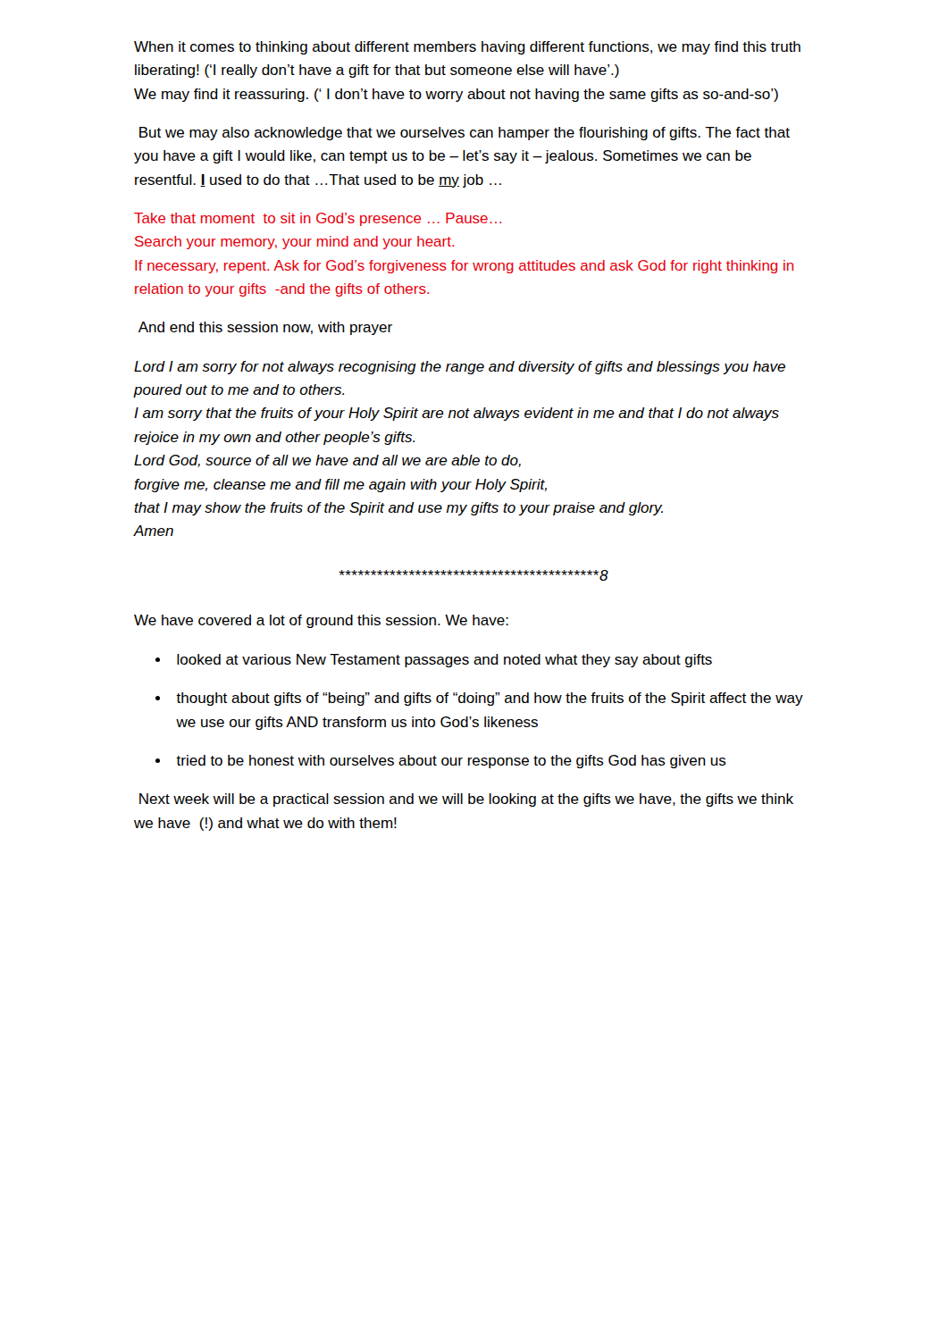When it comes to thinking about different members having different functions, we may find this truth liberating! (‘I really don’t have a gift for that but someone else will have’.)
We may find it reassuring. (‘ I don’t have to worry about not having the same gifts as so-and-so’)
But we may also acknowledge that we ourselves can hamper the flourishing of gifts. The fact that you have a gift I would like, can tempt us to be – let’s say it – jealous. Sometimes we can be resentful. I used to do that …That used to be my job …
Take that moment to sit in God’s presence … Pause…
Search your memory, your mind and your heart.
If necessary, repent. Ask for God’s forgiveness for wrong attitudes and ask God for right thinking in relation to your gifts -and the gifts of others.
And end this session now, with prayer
Lord I am sorry for not always recognising the range and diversity of gifts and blessings you have poured out to me and to others.
I am sorry that the fruits of your Holy Spirit are not always evident in me and that I do not always rejoice in my own and other people’s gifts.
Lord God, source of all we have and all we are able to do,
forgive me, cleanse me and fill me again with your Holy Spirit,
that I may show the fruits of the Spirit and use my gifts to your praise and glory.
Amen
*****************************************8
We have covered a lot of ground this session. We have:
looked at various New Testament passages and noted what they say about gifts
thought about gifts of “being” and gifts of “doing” and how the fruits of the Spirit affect the way we use our gifts AND transform us into God’s likeness
tried to be honest with ourselves about our response to the gifts God has given us
Next week will be a practical session and we will be looking at the gifts we have, the gifts we think we have (!) and what we do with them!